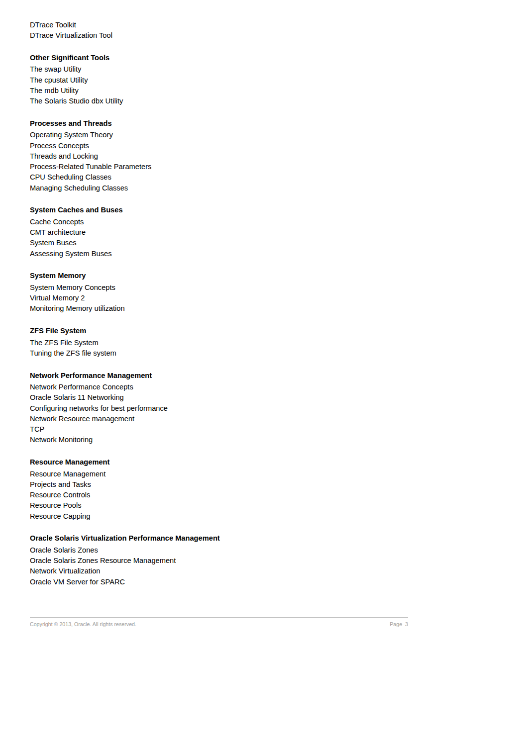DTrace Toolkit
DTrace Virtualization Tool
Other Significant Tools
The swap Utility
The cpustat Utility
The mdb Utility
The Solaris Studio dbx Utility
Processes and Threads
Operating System Theory
Process Concepts
Threads and Locking
Process-Related Tunable Parameters
CPU Scheduling Classes
Managing Scheduling Classes
System Caches and Buses
Cache Concepts
CMT architecture
System Buses
Assessing System Buses
System Memory
System Memory Concepts
Virtual Memory 2
Monitoring Memory utilization
ZFS File System
The ZFS File System
Tuning the ZFS file system
Network Performance Management
Network Performance Concepts
Oracle Solaris 11 Networking
Configuring networks for best performance
Network Resource management
TCP
Network Monitoring
Resource Management
Resource Management
Projects and Tasks
Resource Controls
Resource Pools
Resource Capping
Oracle Solaris Virtualization Performance Management
Oracle Solaris Zones
Oracle Solaris Zones Resource Management
Network Virtualization
Oracle VM Server for SPARC
Copyright © 2013, Oracle. All rights reserved. Page 3